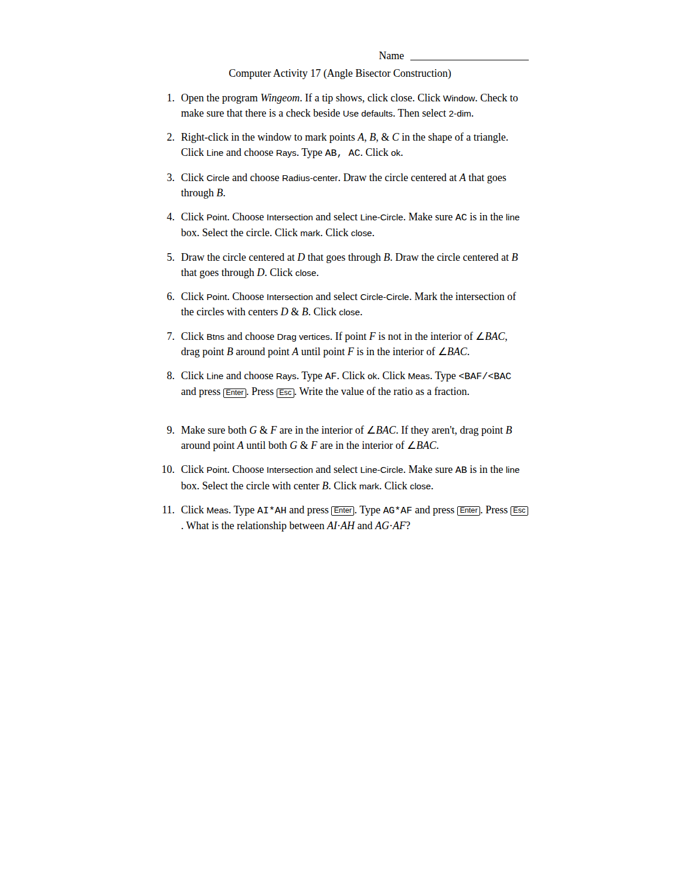Name
Computer Activity 17 (Angle Bisector Construction)
Open the program Wingeom. If a tip shows, click close. Click Window. Check to make sure that there is a check beside Use defaults. Then select 2-dim.
Right-click in the window to mark points A, B, & C in the shape of a triangle. Click Line and choose Rays. Type AB, AC. Click ok.
Click Circle and choose Radius-center. Draw the circle centered at A that goes through B.
Click Point. Choose Intersection and select Line-Circle. Make sure AC is in the line box. Select the circle. Click mark. Click close.
Draw the circle centered at D that goes through B. Draw the circle centered at B that goes through D. Click close.
Click Point. Choose Intersection and select Circle-Circle. Mark the intersection of the circles with centers D & B. Click close.
Click Btns and choose Drag vertices. If point F is not in the interior of ∠BAC, drag point B around point A until point F is in the interior of ∠BAC.
Click Line and choose Rays. Type AF. Click ok. Click Meas. Type <BAF/<BAC and press Enter. Press Esc. Write the value of the ratio as a fraction.
Make sure both G & F are in the interior of ∠BAC. If they aren't, drag point B around point A until both G & F are in the interior of ∠BAC.
Click Point. Choose Intersection and select Line-Circle. Make sure AB is in the line box. Select the circle with center B. Click mark. Click close.
Click Meas. Type AI*AH and press Enter. Type AG*AF and press Enter. Press Esc. What is the relationship between AI·AH and AG·AF?